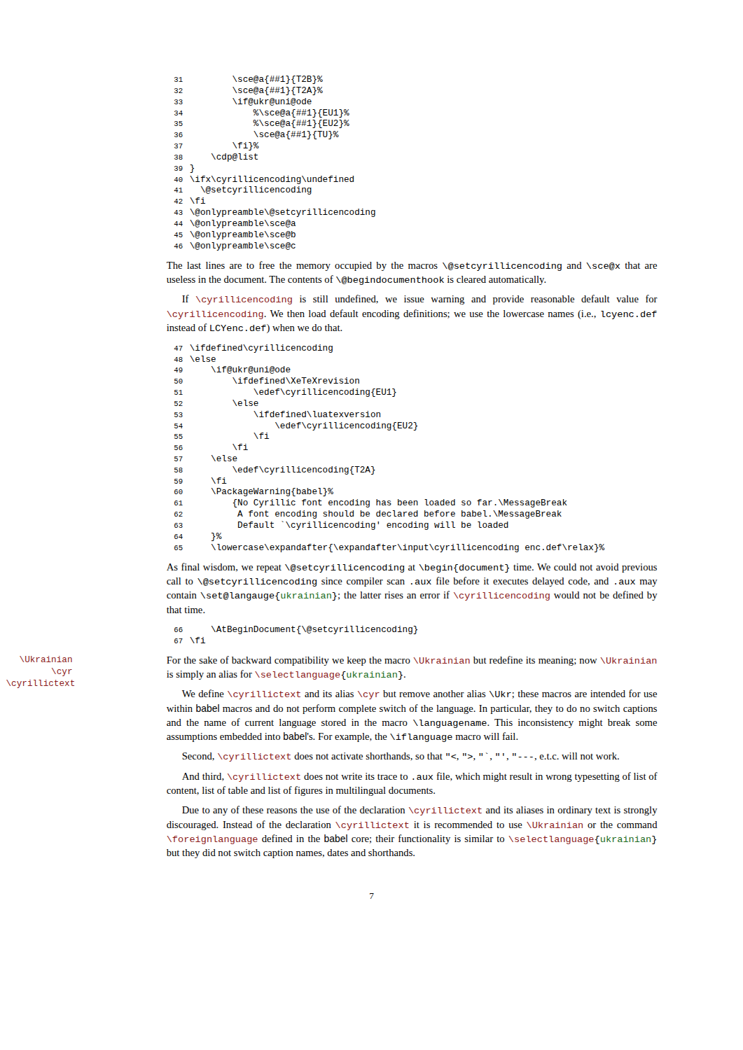31 \sce@a{##1}{T2B}%
32 \sce@a{##1}{T2A}%
33 \if@ukr@uni@ode
34 %\sce@a{##1}{EU1}%
35 %\sce@a{##1}{EU2}%
36 \sce@a{##1}{TU}%
37 \fi}%
38 \cdp@list
39}
40\ifx\cyrillicencoding\undefined
41 \@setcyrillicencoding
42\fi
43\@onlypreamble\@setcyrillicencoding
44\@onlypreamble\sce@a
45\@onlypreamble\sce@b
46\@onlypreamble\sce@c
The last lines are to free the memory occupied by the macros \@setcyrillicencoding and \sce@x that are useless in the document. The contents of \@begindocumenthook is cleared automatically.
If \cyrillicencoding is still undefined, we issue warning and provide reasonable default value for \cyrillicencoding. We then load default encoding definitions; we use the lowercase names (i.e., lcyenc.def instead of LCYenc.def) when we do that.
47\ifdefined\cyrillicencoding
48\else
49 \if@ukr@uni@ode
50 \ifdefined\XeTeXrevision
51 \edef\cyrillicencoding{EU1}
52 \else
53 \ifdefined\luatexversion
54 \edef\cyrillicencoding{EU2}
55 \fi
56 \fi
57 \else
58 \edef\cyrillicencoding{T2A}
59 \fi
60 \PackageWarning{babel}%
61 {No Cyrillic font encoding has been loaded so far.\MessageBreak
62 A font encoding should be declared before babel.\MessageBreak
63 Default `\cyrillicencoding' encoding will be loaded
64 }%
65 \lowercase\expandafter{\expandafter\input\cyrillicencoding enc.def\relax}%
As final wisdom, we repeat \@setcyrillicencoding at \begin{document} time. We could not avoid previous call to \@setcyrillicencoding since compiler scan .aux file before it executes delayed code, and .aux may contain \set@langauge{ukrainian}; the latter rises an error if \cyrillicencoding would not be defined by that time.
66 \AtBeginDocument{\@setcyrillicencoding}
67\fi
\Ukrainian
\cyr
\cyrillictext
For the sake of backward compatibility we keep the macro \Ukrainian but redefine its meaning; now \Ukrainian is simply an alias for \selectlanguage{ukrainian}.
We define \cyrillictext and its alias \cyr but remove another alias \Ukr; these macros are intended for use within babel macros and do not perform complete switch of the language. In particular, they to do no switch captions and the name of current language stored in the macro \languagename. This inconsistency might break some assumptions embedded into babel's. For example, the \iflanguage macro will fail.
Second, \cyrillictext does not activate shorthands, so that "<, ">, "`, "', "---, e.t.c. will not work.
And third, \cyrillictext does not write its trace to .aux file, which might result in wrong typesetting of list of content, list of table and list of figures in multilingual documents.
Due to any of these reasons the use of the declaration \cyrillictext and its aliases in ordinary text is strongly discouraged. Instead of the declaration \cyrillictext it is recommended to use \Ukrainian or the command \foreignlanguage defined in the babel core; their functionality is similar to \selectlanguage{ukrainian} but they did not switch caption names, dates and shorthands.
7